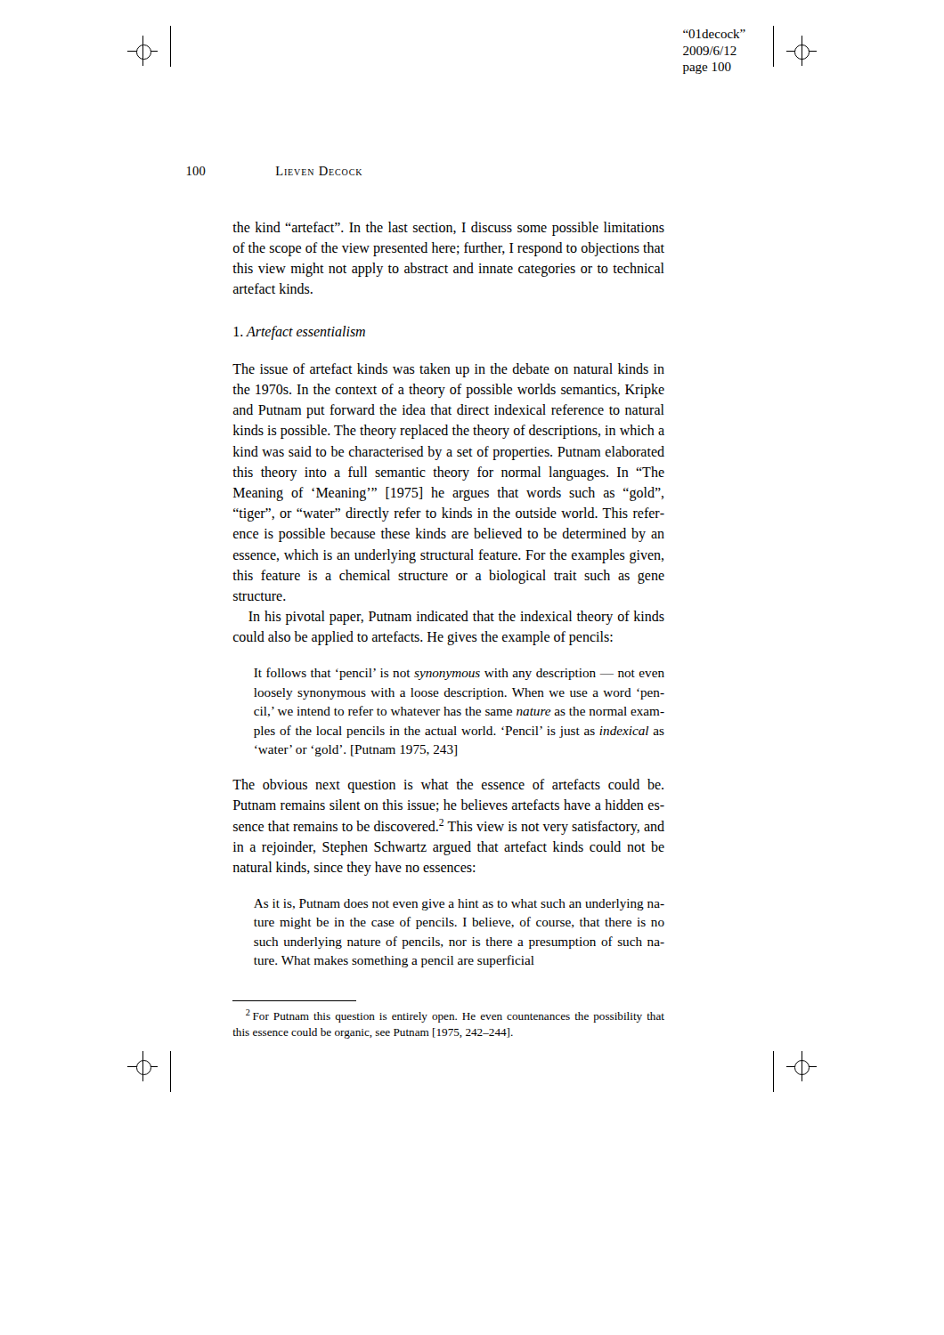“01decock”
2009/6/12
page 100
100 Lieven Decock
the kind “artefact”. In the last section, I discuss some possible limitations of the scope of the view presented here; further, I respond to objections that this view might not apply to abstract and innate categories or to technical artefact kinds.
1. Artefact essentialism
The issue of artefact kinds was taken up in the debate on natural kinds in the 1970s. In the context of a theory of possible worlds semantics, Kripke and Putnam put forward the idea that direct indexical reference to natural kinds is possible. The theory replaced the theory of descriptions, in which a kind was said to be characterised by a set of properties. Putnam elaborated this theory into a full semantic theory for normal languages. In “The Meaning of ‘Meaning’” [1975] he argues that words such as “gold”, “tiger”, or “water” directly refer to kinds in the outside world. This reference is possible because these kinds are believed to be determined by an essence, which is an underlying structural feature. For the examples given, this feature is a chemical structure or a biological trait such as gene structure.
In his pivotal paper, Putnam indicated that the indexical theory of kinds could also be applied to artefacts. He gives the example of pencils:
It follows that ‘pencil’ is not synonymous with any description — not even loosely synonymous with a loose description. When we use a word ‘pencil,’ we intend to refer to whatever has the same nature as the normal examples of the local pencils in the actual world. ‘Pencil’ is just as indexical as ‘water’ or ‘gold’. [Putnam 1975, 243]
The obvious next question is what the essence of artefacts could be. Putnam remains silent on this issue; he believes artefacts have a hidden essence that remains to be discovered.2 This view is not very satisfactory, and in a rejoinder, Stephen Schwartz argued that artefact kinds could not be natural kinds, since they have no essences:
As it is, Putnam does not even give a hint as to what such an underlying nature might be in the case of pencils. I believe, of course, that there is no such underlying nature of pencils, nor is there a presumption of such nature. What makes something a pencil are superficial
2 For Putnam this question is entirely open. He even countenances the possibility that this essence could be organic, see Putnam [1975, 242–244].